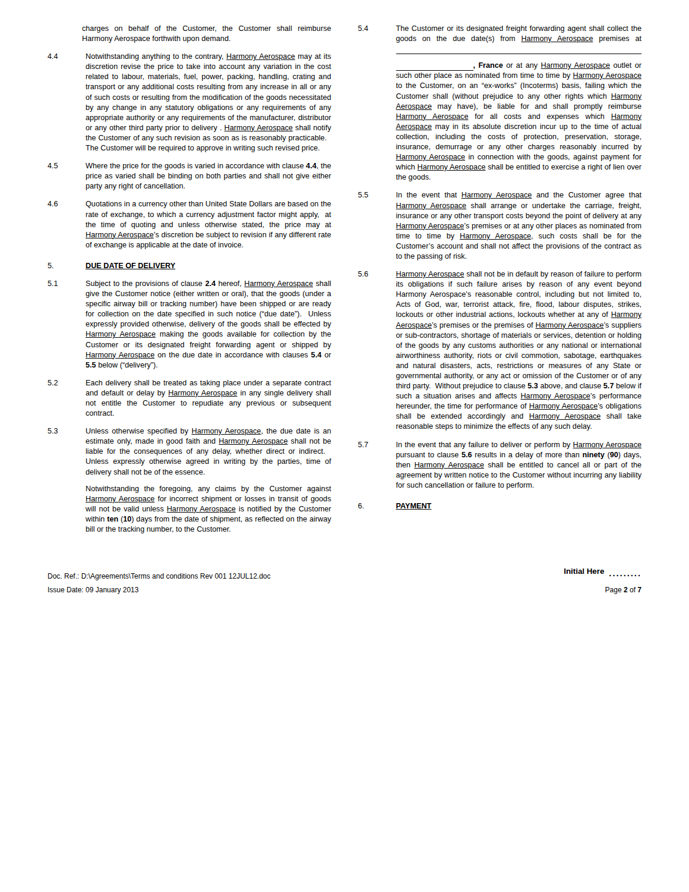charges on behalf of the Customer, the Customer shall reimburse Harmony Aerospace forthwith upon demand.
4.4
Notwithstanding anything to the contrary, Harmony Aerospace may at its discretion revise the price to take into account any variation in the cost related to labour, materials, fuel, power, packing, handling, crating and transport or any additional costs resulting from any increase in all or any of such costs or resulting from the modification of the goods necessitated by any change in any statutory obligations or any requirements of any appropriate authority or any requirements of the manufacturer, distributor or any other third party prior to delivery . Harmony Aerospace shall notify the Customer of any such revision as soon as is reasonably practicable. The Customer will be required to approve in writing such revised price.
4.5
Where the price for the goods is varied in accordance with clause 4.4, the price as varied shall be binding on both parties and shall not give either party any right of cancellation.
4.6
Quotations in a currency other than United State Dollars are based on the rate of exchange, to which a currency adjustment factor might apply, at the time of quoting and unless otherwise stated, the price may at Harmony Aerospace’s discretion be subject to revision if any different rate of exchange is applicable at the date of invoice.
5.
DUE DATE OF DELIVERY
5.1
Subject to the provisions of clause 2.4 hereof, Harmony Aerospace shall give the Customer notice (either written or oral), that the goods (under a specific airway bill or tracking number) have been shipped or are ready for collection on the date specified in such notice (“due date”). Unless expressly provided otherwise, delivery of the goods shall be effected by Harmony Aerospace making the goods available for collection by the Customer or its designated freight forwarding agent or shipped by Harmony Aerospace on the due date in accordance with clauses 5.4 or 5.5 below (“delivery”).
5.2
Each delivery shall be treated as taking place under a separate contract and default or delay by Harmony Aerospace in any single delivery shall not entitle the Customer to repudiate any previous or subsequent contract.
5.3
Unless otherwise specified by Harmony Aerospace, the due date is an estimate only, made in good faith and Harmony Aerospace shall not be liable for the consequences of any delay, whether direct or indirect. Unless expressly otherwise agreed in writing by the parties, time of delivery shall not be of the essence.
Notwithstanding the foregoing, any claims by the Customer against Harmony Aerospace for incorrect shipment or losses in transit of goods will not be valid unless Harmony Aerospace is notified by the Customer within ten (10) days from the date of shipment, as reflected on the airway bill or the tracking number, to the Customer.
5.4
The Customer or its designated freight forwarding agent shall collect the goods on the due date(s) from Harmony Aerospace premises at
, France or at any Harmony Aerospace outlet or such other place as nominated from time to time by Harmony Aerospace to the Customer, on an “ex-works” (Incoterms) basis, failing which the Customer shall (without prejudice to any other rights which Harmony Aerospace may have), be liable for and shall promptly reimburse Harmony Aerospace for all costs and expenses which Harmony Aerospace may in its absolute discretion incur up to the time of actual collection, including the costs of protection, preservation, storage, insurance, demurrage or any other charges reasonably incurred by Harmony Aerospace in connection with the goods, against payment for which Harmony Aerospace shall be entitled to exercise a right of lien over the goods.
5.5
In the event that Harmony Aerospace and the Customer agree that Harmony Aerospace shall arrange or undertake the carriage, freight, insurance or any other transport costs beyond the point of delivery at any Harmony Aerospace’s premises or at any other places as nominated from time to time by Harmony Aerospace, such costs shall be for the Customer’s account and shall not affect the provisions of the contract as to the passing of risk.
5.6
Harmony Aerospace shall not be in default by reason of failure to perform its obligations if such failure arises by reason of any event beyond Harmony Aerospace’s reasonable control, including but not limited to, Acts of God, war, terrorist attack, fire, flood, labour disputes, strikes, lockouts or other industrial actions, lockouts whether at any of Harmony Aerospace’s premises or the premises of Harmony Aerospace’s suppliers or sub-contractors, shortage of materials or services, detention or holding of the goods by any customs authorities or any national or international airworthiness authority, riots or civil commotion, sabotage, earthquakes and natural disasters, acts, restrictions or measures of any State or governmental authority, or any act or omission of the Customer or of any third party. Without prejudice to clause 5.3 above, and clause 5.7 below if such a situation arises and affects Harmony Aerospace’s performance hereunder, the time for performance of Harmony Aerospace’s obligations shall be extended accordingly and Harmony Aerospace shall take reasonable steps to minimize the effects of any such delay.
5.7
In the event that any failure to deliver or perform by Harmony Aerospace pursuant to clause 5.6 results in a delay of more than ninety (90) days, then Harmony Aerospace shall be entitled to cancel all or part of the agreement by written notice to the Customer without incurring any liability for such cancellation or failure to perform.
6.
PAYMENT
Doc. Ref.: D:\Agreements\Terms and conditions Rev 001 12JUL12.doc
Issue Date: 09 January 2013
Initial Here.........
Page 2 of 7